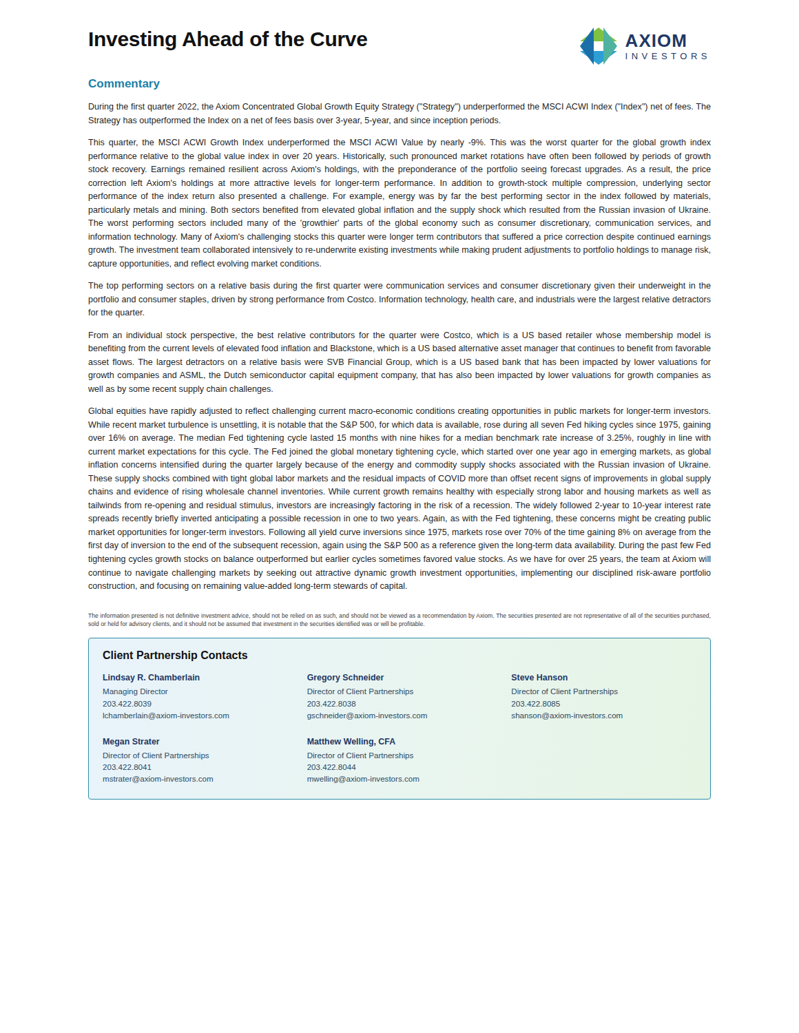Investing Ahead of the Curve
AXIOM INVESTORS
Commentary
During the first quarter 2022, the Axiom Concentrated Global Growth Equity Strategy ("Strategy") underperformed the MSCI ACWI Index ("Index") net of fees. The Strategy has outperformed the Index on a net of fees basis over 3-year, 5-year, and since inception periods.
This quarter, the MSCI ACWI Growth Index underperformed the MSCI ACWI Value by nearly -9%. This was the worst quarter for the global growth index performance relative to the global value index in over 20 years. Historically, such pronounced market rotations have often been followed by periods of growth stock recovery. Earnings remained resilient across Axiom's holdings, with the preponderance of the portfolio seeing forecast upgrades. As a result, the price correction left Axiom's holdings at more attractive levels for longer-term performance. In addition to growth-stock multiple compression, underlying sector performance of the index return also presented a challenge. For example, energy was by far the best performing sector in the index followed by materials, particularly metals and mining. Both sectors benefited from elevated global inflation and the supply shock which resulted from the Russian invasion of Ukraine. The worst performing sectors included many of the 'growthier' parts of the global economy such as consumer discretionary, communication services, and information technology. Many of Axiom's challenging stocks this quarter were longer term contributors that suffered a price correction despite continued earnings growth. The investment team collaborated intensively to re-underwrite existing investments while making prudent adjustments to portfolio holdings to manage risk, capture opportunities, and reflect evolving market conditions.
The top performing sectors on a relative basis during the first quarter were communication services and consumer discretionary given their underweight in the portfolio and consumer staples, driven by strong performance from Costco. Information technology, health care, and industrials were the largest relative detractors for the quarter.
From an individual stock perspective, the best relative contributors for the quarter were Costco, which is a US based retailer whose membership model is benefiting from the current levels of elevated food inflation and Blackstone, which is a US based alternative asset manager that continues to benefit from favorable asset flows. The largest detractors on a relative basis were SVB Financial Group, which is a US based bank that has been impacted by lower valuations for growth companies and ASML, the Dutch semiconductor capital equipment company, that has also been impacted by lower valuations for growth companies as well as by some recent supply chain challenges.
Global equities have rapidly adjusted to reflect challenging current macro-economic conditions creating opportunities in public markets for longer-term investors. While recent market turbulence is unsettling, it is notable that the S&P 500, for which data is available, rose during all seven Fed hiking cycles since 1975, gaining over 16% on average. The median Fed tightening cycle lasted 15 months with nine hikes for a median benchmark rate increase of 3.25%, roughly in line with current market expectations for this cycle. The Fed joined the global monetary tightening cycle, which started over one year ago in emerging markets, as global inflation concerns intensified during the quarter largely because of the energy and commodity supply shocks associated with the Russian invasion of Ukraine. These supply shocks combined with tight global labor markets and the residual impacts of COVID more than offset recent signs of improvements in global supply chains and evidence of rising wholesale channel inventories. While current growth remains healthy with especially strong labor and housing markets as well as tailwinds from re-opening and residual stimulus, investors are increasingly factoring in the risk of a recession. The widely followed 2-year to 10-year interest rate spreads recently briefly inverted anticipating a possible recession in one to two years. Again, as with the Fed tightening, these concerns might be creating public market opportunities for longer-term investors. Following all yield curve inversions since 1975, markets rose over 70% of the time gaining 8% on average from the first day of inversion to the end of the subsequent recession, again using the S&P 500 as a reference given the long-term data availability. During the past few Fed tightening cycles growth stocks on balance outperformed but earlier cycles sometimes favored value stocks. As we have for over 25 years, the team at Axiom will continue to navigate challenging markets by seeking out attractive dynamic growth investment opportunities, implementing our disciplined risk-aware portfolio construction, and focusing on remaining value-added long-term stewards of capital.
The information presented is not definitive investment advice, should not be relied on as such, and should not be viewed as a recommendation by Axiom. The securities presented are not representative of all of the securities purchased, sold or held for advisory clients, and it should not be assumed that investment in the securities identified was or will be profitable.
Client Partnership Contacts
Lindsay R. Chamberlain
Managing Director
203.422.8039
lchamberlain@axiom-investors.com
Gregory Schneider
Director of Client Partnerships
203.422.8038
gschneider@axiom-investors.com
Steve Hanson
Director of Client Partnerships
203.422.8085
shanson@axiom-investors.com
Megan Strater
Director of Client Partnerships
203.422.8041
mstrater@axiom-investors.com
Matthew Welling, CFA
Director of Client Partnerships
203.422.8044
mwelling@axiom-investors.com